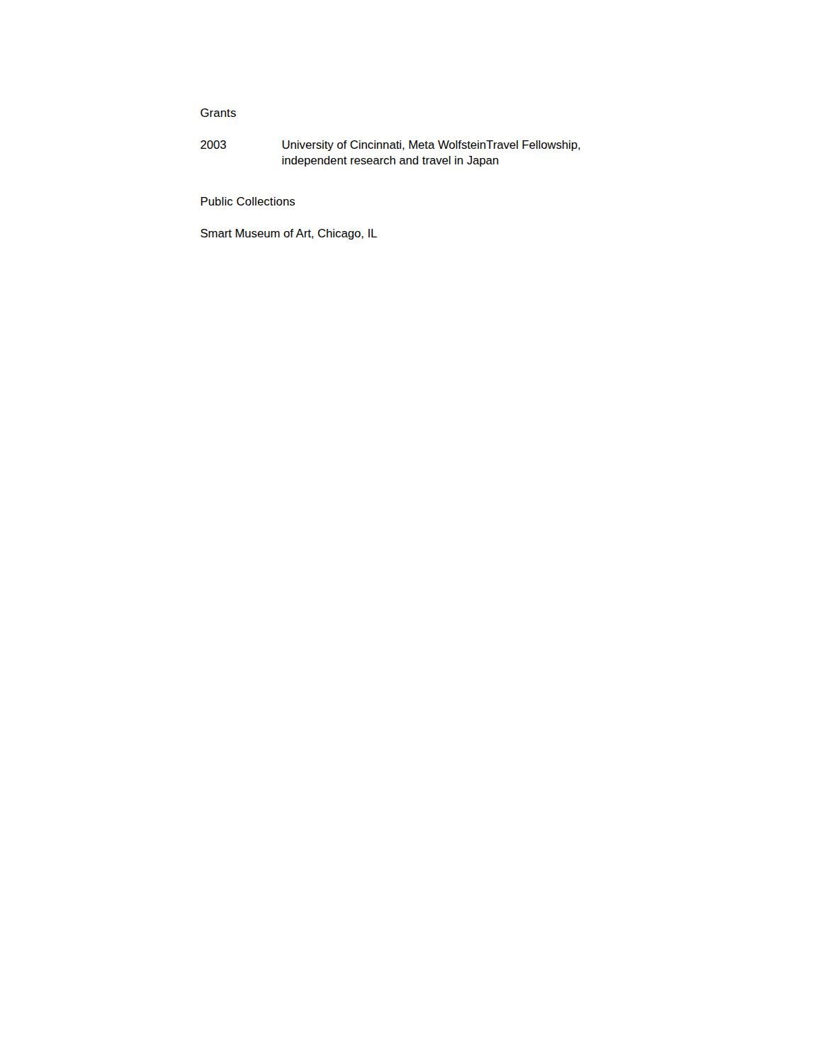Grants
2003
University of Cincinnati, Meta WolfsteinTravel Fellowship, independent research and travel in Japan
Public Collections
Smart Museum of Art, Chicago, IL